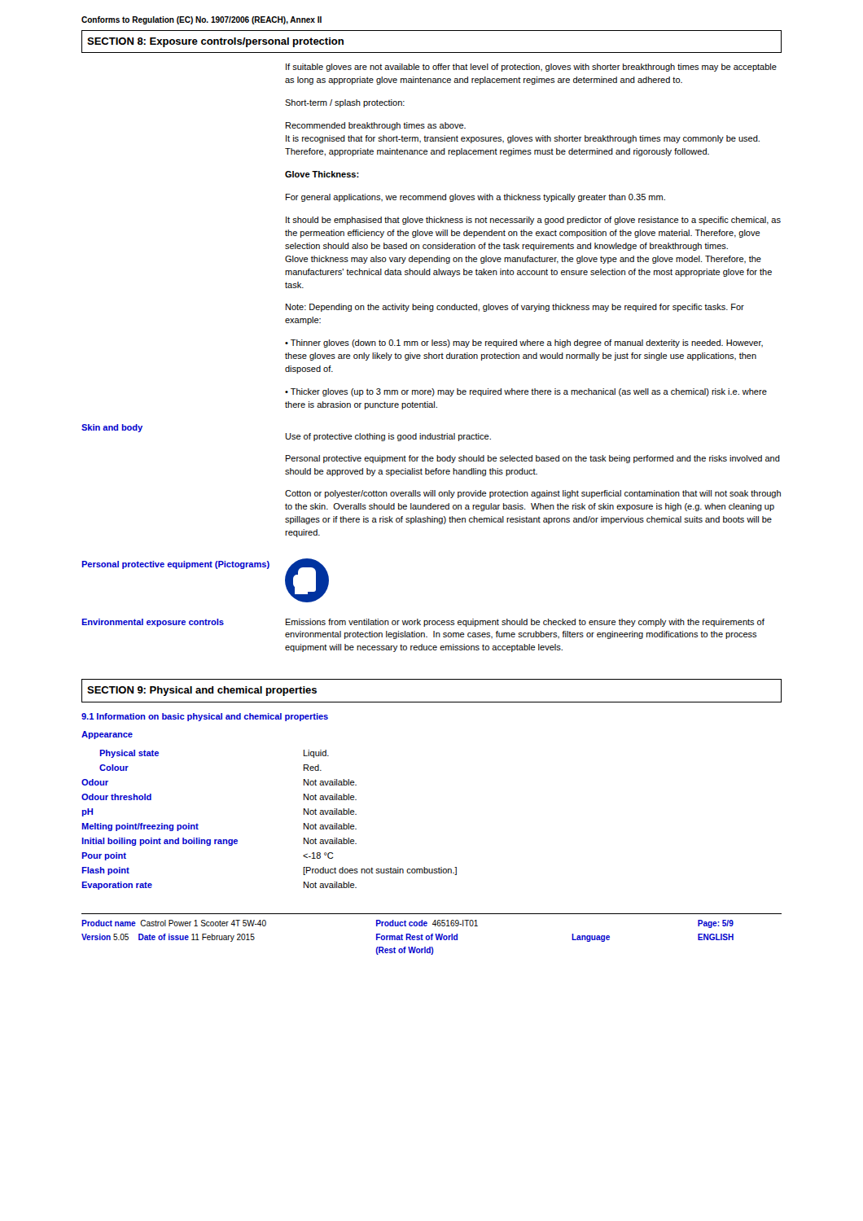Conforms to Regulation (EC) No. 1907/2006 (REACH), Annex II
SECTION 8: Exposure controls/personal protection
If suitable gloves are not available to offer that level of protection, gloves with shorter breakthrough times may be acceptable as long as appropriate glove maintenance and replacement regimes are determined and adhered to.
Short-term / splash protection:
Recommended breakthrough times as above.
It is recognised that for short-term, transient exposures, gloves with shorter breakthrough times may commonly be used. Therefore, appropriate maintenance and replacement regimes must be determined and rigorously followed.
Glove Thickness:
For general applications, we recommend gloves with a thickness typically greater than 0.35 mm.
It should be emphasised that glove thickness is not necessarily a good predictor of glove resistance to a specific chemical, as the permeation efficiency of the glove will be dependent on the exact composition of the glove material. Therefore, glove selection should also be based on consideration of the task requirements and knowledge of breakthrough times.
Glove thickness may also vary depending on the glove manufacturer, the glove type and the glove model. Therefore, the manufacturers' technical data should always be taken into account to ensure selection of the most appropriate glove for the task.
Note: Depending on the activity being conducted, gloves of varying thickness may be required for specific tasks. For example:
• Thinner gloves (down to 0.1 mm or less) may be required where a high degree of manual dexterity is needed. However, these gloves are only likely to give short duration protection and would normally be just for single use applications, then disposed of.
• Thicker gloves (up to 3 mm or more) may be required where there is a mechanical (as well as a chemical) risk i.e. where there is abrasion or puncture potential.
| Skin and body | Use of protective clothing is good industrial practice. Personal protective equipment for the body should be selected based on the task being performed and the risks involved and should be approved by a specialist before handling this product. Cotton or polyester/cotton overalls will only provide protection against light superficial contamination that will not soak through to the skin. Overalls should be laundered on a regular basis. When the risk of skin exposure is high (e.g. when cleaning up spillages or if there is a risk of splashing) then chemical resistant aprons and/or impervious chemical suits and boots will be required. |
| Personal protective equipment (Pictograms) | |
| Environmental exposure controls | Emissions from ventilation or work process equipment should be checked to ensure they comply with the requirements of environmental protection legislation. In some cases, fume scrubbers, filters or engineering modifications to the process equipment will be necessary to reduce emissions to acceptable levels. |
SECTION 9: Physical and chemical properties
9.1 Information on basic physical and chemical properties
Appearance
| Physical state | Liquid. |
| Colour | Red. |
| Odour | Not available. |
| Odour threshold | Not available. |
| pH | Not available. |
| Melting point/freezing point | Not available. |
| Initial boiling point and boiling range | Not available. |
| Pour point | <-18 °C |
| Flash point | [Product does not sustain combustion.] |
| Evaporation rate | Not available. |
| Product name Castrol Power 1 Scooter 4T 5W-40 | Product code 465169-IT01 | | Page: 5/9 |
| Version 5.05 Date of issue 11 February 2015 | Format Rest of World | Language | ENGLISH |
| | (Rest of World) | | |